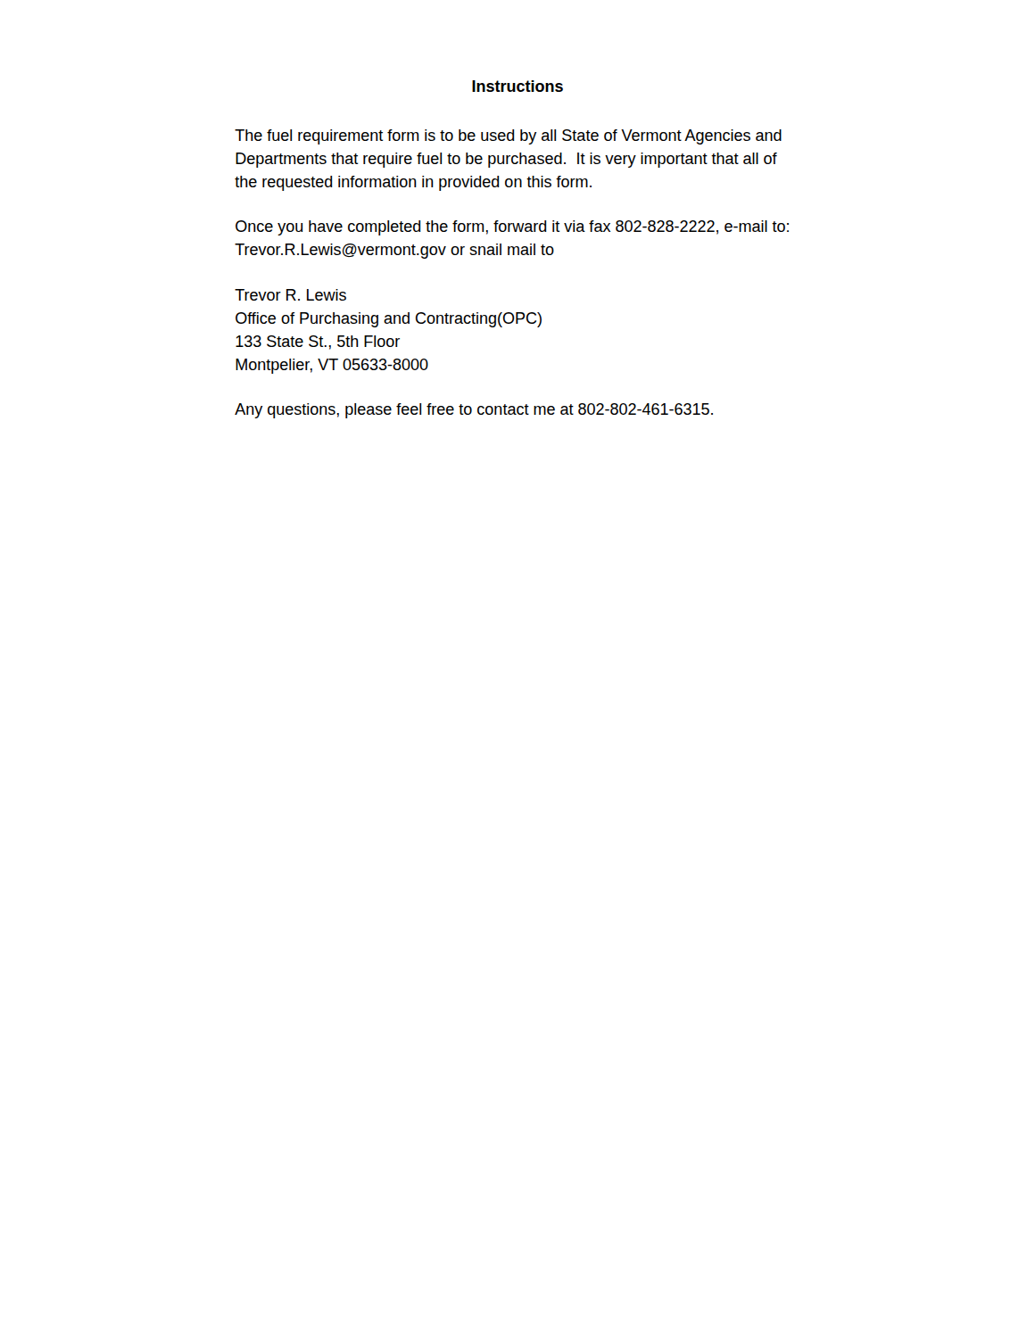Instructions
The fuel requirement form is to be used by all State of Vermont Agencies and Departments that require fuel to be purchased. It is very important that all of the requested information in provided on this form.
Once you have completed the form, forward it via fax 802-828-2222, e-mail to: Trevor.R.Lewis@vermont.gov or snail mail to
Trevor R. Lewis Office of Purchasing and Contracting(OPC) 133 State St., 5th Floor Montpelier, VT 05633-8000
Any questions, please feel free to contact me at 802-802-461-6315.